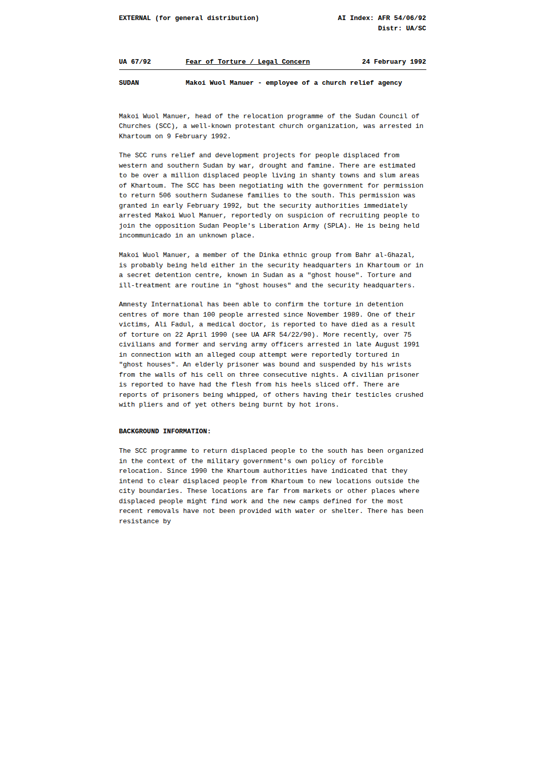EXTERNAL (for general distribution)
AI Index: AFR 54/06/92
Distr: UA/SC
UA 67/92
Fear of Torture / Legal Concern
24 February 1992
SUDAN
Makoi Wuol Manuer - employee of a church relief agency
Makoi Wuol Manuer, head of the relocation programme of the Sudan Council of Churches (SCC), a well-known protestant church organization, was arrested in Khartoum on 9 February 1992.
The SCC runs relief and development projects for people displaced from western and southern Sudan by war, drought and famine. There are estimated to be over a million displaced people living in shanty towns and slum areas of Khartoum. The SCC has been negotiating with the government for permission to return 506 southern Sudanese families to the south. This permission was granted in early February 1992, but the security authorities immediately arrested Makoi Wuol Manuer, reportedly on suspicion of recruiting people to join the opposition Sudan People's Liberation Army (SPLA). He is being held incommunicado in an unknown place.
Makoi Wuol Manuer, a member of the Dinka ethnic group from Bahr al-Ghazal, is probably being held either in the security headquarters in Khartoum or in a secret detention centre, known in Sudan as a "ghost house". Torture and ill-treatment are routine in "ghost houses" and the security headquarters.
Amnesty International has been able to confirm the torture in detention centres of more than 100 people arrested since November 1989. One of their victims, Ali Fadul, a medical doctor, is reported to have died as a result of torture on 22 April 1990 (see UA AFR 54/22/90). More recently, over 75 civilians and former and serving army officers arrested in late August 1991 in connection with an alleged coup attempt were reportedly tortured in "ghost houses". An elderly prisoner was bound and suspended by his wrists from the walls of his cell on three consecutive nights. A civilian prisoner is reported to have had the flesh from his heels sliced off. There are reports of prisoners being whipped, of others having their testicles crushed with pliers and of yet others being burnt by hot irons.
BACKGROUND INFORMATION:
The SCC programme to return displaced people to the south has been organized in the context of the military government's own policy of forcible relocation. Since 1990 the Khartoum authorities have indicated that they intend to clear displaced people from Khartoum to new locations outside the city boundaries. These locations are far from markets or other places where displaced people might find work and the new camps defined for the most recent removals have not been provided with water or shelter. There has been resistance by